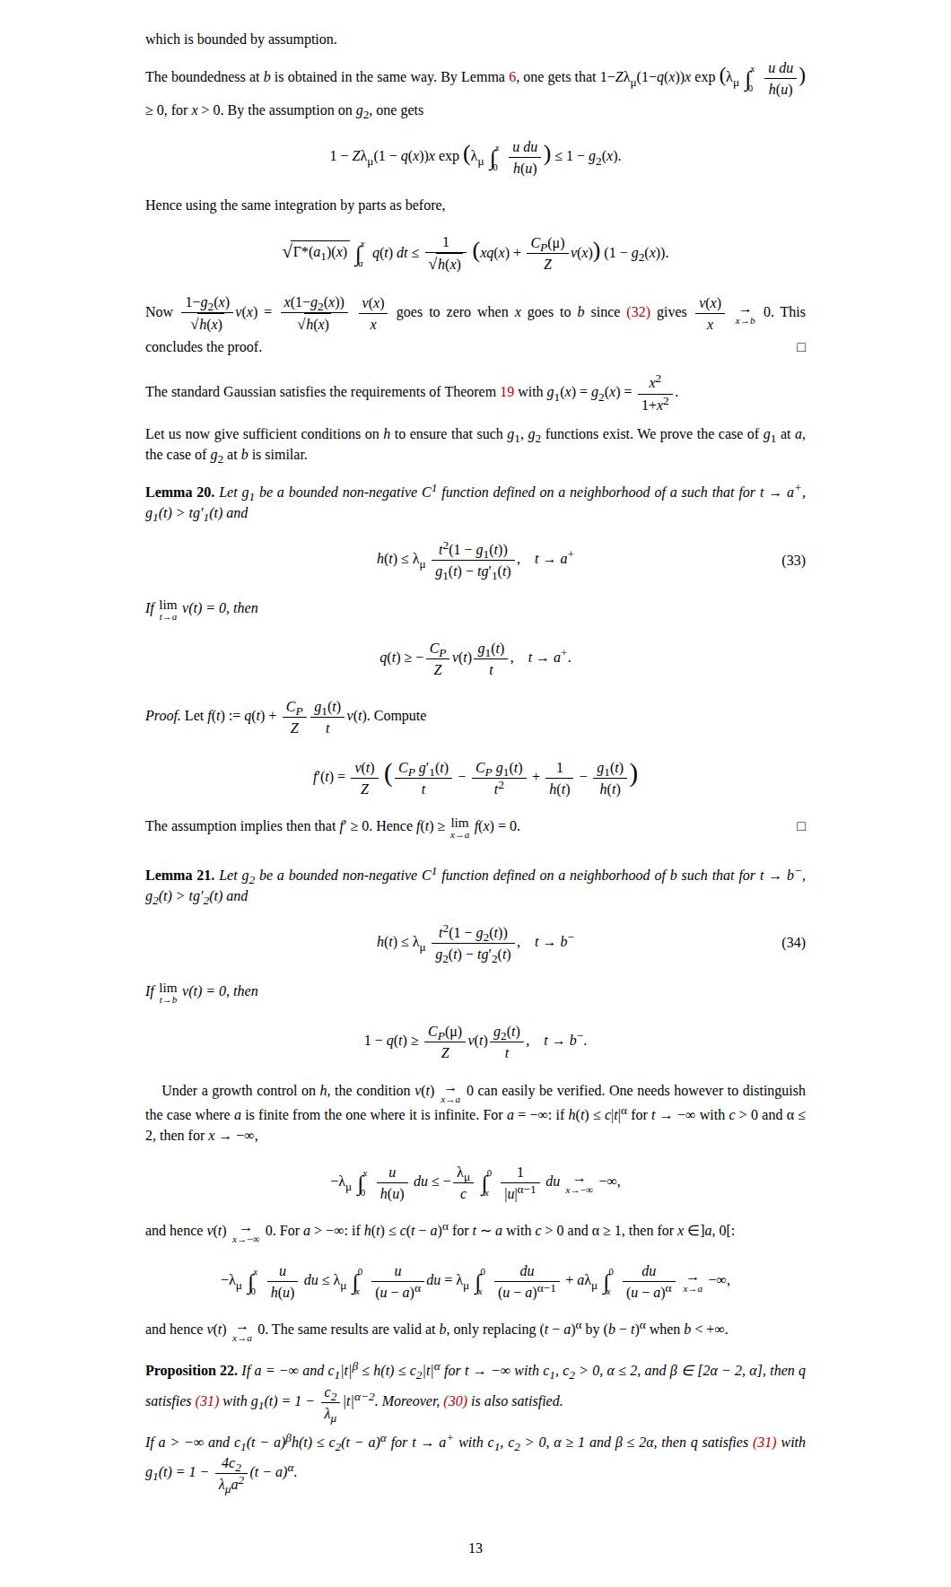which is bounded by assumption.
The boundedness at b is obtained in the same way. By Lemma 6, one gets that 1−Zλμ(1−q(x))x exp (λμ ∫x 0 u du h(u)) ≥ 0, for x > 0. By the assumption on g2, one gets
1 − Zλμ(1 − q(x))x exp (λμ ∫x 0 u du h(u)) ≤ 1 − g2(x).
Hence using the same integration by parts as before,
√Γ*(a1)(x) ∫xa q(t) dt ≤ 1√h(x) (xq(x) + CP(μ) Z v(x)) (1 − g2(x)).
Now 1−g2(x)√h(x) v(x) = x(1−g2(x))√h(x) v(x) x goes to zero when x goes to b since (32) gives v(x) x →x→b 0. This concludes the proof. □
The standard Gaussian satisfies the requirements of Theorem 19 with g1(x) = g2(x) = x21+x2.
Let us now give sufficient conditions on h to ensure that such g1, g2 functions exist. We prove the case of g1 at a, the case of g2 at b is similar.
Lemma 20. Let g1 be a bounded non-negative C1 function defined on a neighborhood of a such that for t → a+, g1(t) > tg′1(t) and
h(t) ≤ λμ t2(1 − g1(t)) g1(t) − tg′1(t), t → a+ (33)
If lim t→a v(t) = 0, then
q(t) ≥ −CP Z v(t)g1(t) t, t → a+.
Proof. Let f(t) := q(t) + CP Z g1(t) t v(t). Compute
f′(t) = v(t) Z (CP g′1(t) t − CP g1(t) t2 + 1 h(t) − g1(t) h(t))
The assumption implies then that f′ ≥ 0. Hence f(t) ≥ lim x→a f(x) = 0. □
Lemma 21. Let g2 be a bounded non-negative C1 function defined on a neighborhood of b such that for t → b−, g2(t) > tg′2(t) and
h(t) ≤ λμ t2(1 − g2(t)) g2(t) − tg′2(t), t → b− (34)
If lim t→b v(t) = 0, then
1 − q(t) ≥ CP(μ) Z v(t)g2(t) t, t → b−.
Under a growth control on h, the condition v(t) →x→a 0 can easily be verified. One needs however to distinguish the case where a is finite from the one where it is infinite. For a = −∞: if h(t) ≤ c|t|α for t → −∞ with c > 0 and α ≤ 2, then for x → −∞,
−λμ ∫x 0 uh(u) du ≤ −λμ c ∫0 x 1|u|α−1 du →x→−∞ −∞,
and hence v(t) →x→−∞ 0. For a > −∞: if h(t) ≤ c(t − a)α for t ∼ a with c > 0 and α ≥ 1, then for x ∈]a, 0[:
−λμ ∫x 0 uh(u) du ≤ λμ ∫0 x u(u − a)α du = λμ ∫0 x du(u − a)α−1 + aλμ ∫0 x du(u − a)α →x→a −∞,
and hence v(t) →x→a 0. The same results are valid at b, only replacing (t − a)α by (b − t)α when b < +∞.
Proposition 22. If a = −∞ and c1|t|β ≤ h(t) ≤ c2|t|α for t → −∞ with c1, c2 > 0, α ≤ 2, and β ∈ [2α − 2, α], then q satisfies (31) with g1(t) = 1 − c2 λμ|t|α−2. Moreover, (30) is also satisfied.
If a > −∞ and c1(t − a)βh(t) ≤ c2(t − a)α for t → a+ with c1, c2 > 0, α ≥ 1 and β ≤ 2α, then q satisfies (31) with g1(t) = 1 − 4c2 λμa2(t − a)α.
13